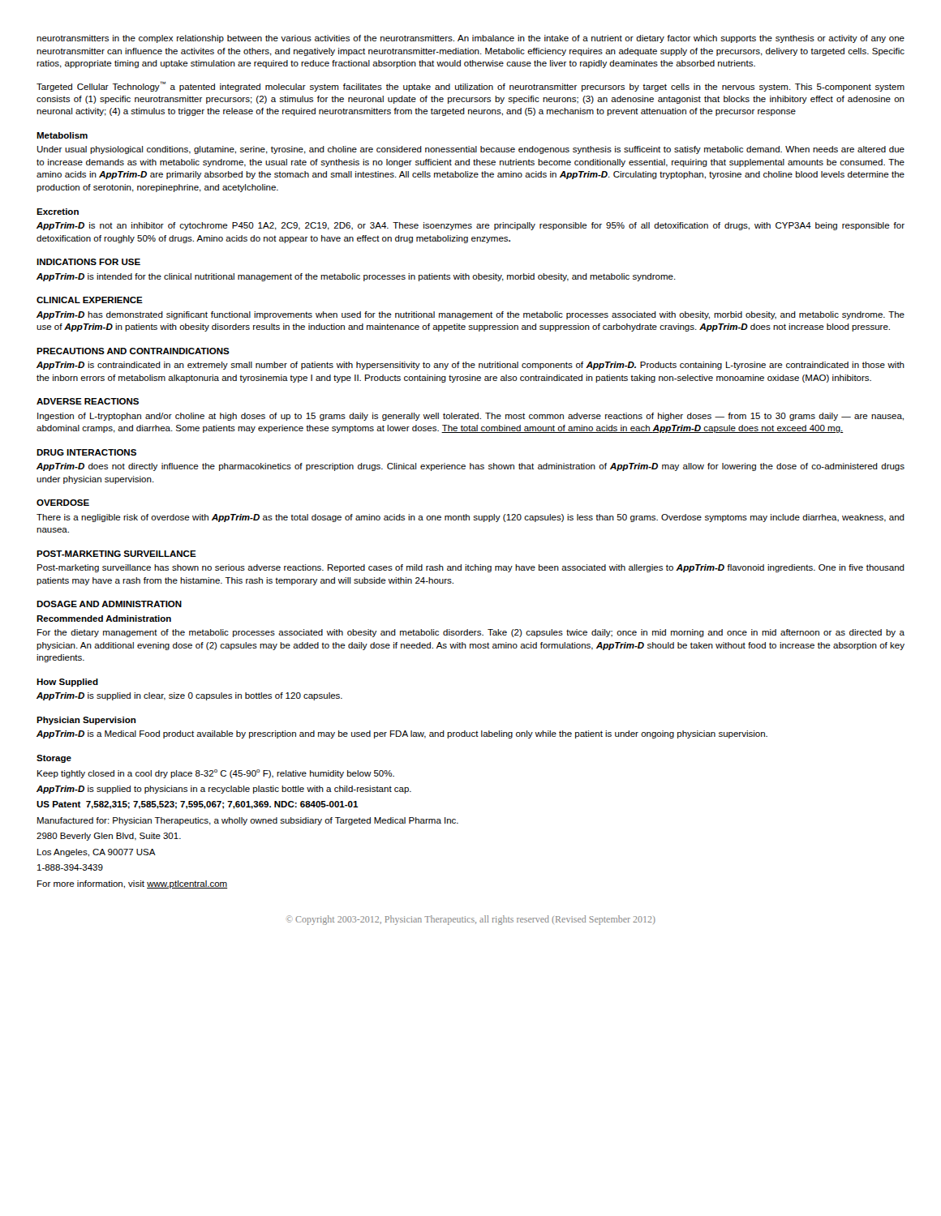neurotransmitters in the complex relationship between the various activities of the neurotransmitters. An imbalance in the intake of a nutrient or dietary factor which supports the synthesis or activity of any one neurotransmitter can influence the activites of the others, and negatively impact neurotransmitter-mediation. Metabolic efficiency requires an adequate supply of the precursors, delivery to targeted cells. Specific ratios, appropriate timing and uptake stimulation are required to reduce fractional absorption that would otherwise cause the liver to rapidly deaminates the absorbed nutrients.
Targeted Cellular Technology™ a patented integrated molecular system facilitates the uptake and utilization of neurotransmitter precursors by target cells in the nervous system. This 5-component system consists of (1) specific neurotransmitter precursors; (2) a stimulus for the neuronal update of the precursors by specific neurons; (3) an adenosine antagonist that blocks the inhibitory effect of adenosine on neuronal activity; (4) a stimulus to trigger the release of the required neurotransmitters from the targeted neurons, and (5) a mechanism to prevent attenuation of the precursor response
Metabolism
Under usual physiological conditions, glutamine, serine, tyrosine, and choline are considered nonessential because endogenous synthesis is sufficeint to satisfy metabolic demand. When needs are altered due to increase demands as with metabolic syndrome, the usual rate of synthesis is no longer sufficient and these nutrients become conditionally essential, requiring that supplemental amounts be consumed. The amino acids in AppTrim-D are primarily absorbed by the stomach and small intestines. All cells metabolize the amino acids in AppTrim-D. Circulating tryptophan, tyrosine and choline blood levels determine the production of serotonin, norepinephrine, and acetylcholine.
Excretion
AppTrim-D is not an inhibitor of cytochrome P450 1A2, 2C9, 2C19, 2D6, or 3A4. These isoenzymes are principally responsible for 95% of all detoxification of drugs, with CYP3A4 being responsible for detoxification of roughly 50% of drugs. Amino acids do not appear to have an effect on drug metabolizing enzymes.
Indications for Use
AppTrim-D is intended for the clinical nutritional management of the metabolic processes in patients with obesity, morbid obesity, and metabolic syndrome.
Clinical Experience
AppTrim-D has demonstrated significant functional improvements when used for the nutritional management of the metabolic processes associated with obesity, morbid obesity, and metabolic syndrome. The use of AppTrim-D in patients with obesity disorders results in the induction and maintenance of appetite suppression and suppression of carbohydrate cravings. AppTrim-D does not increase blood pressure.
Precautions and Contraindications
AppTrim-D is contraindicated in an extremely small number of patients with hypersensitivity to any of the nutritional components of AppTrim-D. Products containing L-tyrosine are contraindicated in those with the inborn errors of metabolism alkaptonuria and tyrosinemia type I and type II. Products containing tyrosine are also contraindicated in patients taking non-selective monoamine oxidase (MAO) inhibitors.
Adverse Reactions
Ingestion of L-tryptophan and/or choline at high doses of up to 15 grams daily is generally well tolerated. The most common adverse reactions of higher doses — from 15 to 30 grams daily — are nausea, abdominal cramps, and diarrhea. Some patients may experience these symptoms at lower doses. The total combined amount of amino acids in each AppTrim-D capsule does not exceed 400 mg.
Drug Interactions
AppTrim-D does not directly influence the pharmacokinetics of prescription drugs. Clinical experience has shown that administration of AppTrim-D may allow for lowering the dose of co-administered drugs under physician supervision.
Overdose
There is a negligible risk of overdose with AppTrim-D as the total dosage of amino acids in a one month supply (120 capsules) is less than 50 grams. Overdose symptoms may include diarrhea, weakness, and nausea.
Post-Marketing Surveillance
Post-marketing surveillance has shown no serious adverse reactions. Reported cases of mild rash and itching may have been associated with allergies to AppTrim-D flavonoid ingredients. One in five thousand patients may have a rash from the histamine. This rash is temporary and will subside within 24-hours.
Dosage and Administration
Recommended Administration
For the dietary management of the metabolic processes associated with obesity and metabolic disorders. Take (2) capsules twice daily; once in mid morning and once in mid afternoon or as directed by a physician. An additional evening dose of (2) capsules may be added to the daily dose if needed. As with most amino acid formulations, AppTrim-D should be taken without food to increase the absorption of key ingredients.
How Supplied
AppTrim-D is supplied in clear, size 0 capsules in bottles of 120 capsules.
Physician Supervision
AppTrim-D is a Medical Food product available by prescription and may be used per FDA law, and product labeling only while the patient is under ongoing physician supervision.
Storage
Keep tightly closed in a cool dry place 8-32o C (45-90o F), relative humidity below 50%.
AppTrim-D is supplied to physicians in a recyclable plastic bottle with a child-resistant cap.
US Patent 7,582,315; 7,585,523; 7,595,067; 7,601,369. NDC: 68405-001-01
Manufactured for: Physician Therapeutics, a wholly owned subsidiary of Targeted Medical Pharma Inc.
2980 Beverly Glen Blvd, Suite 301.
Los Angeles, CA 90077 USA
1-888-394-3439
For more information, visit www.ptlcentral.com
© Copyright 2003-2012, Physician Therapeutics, all rights reserved (Revised September 2012)